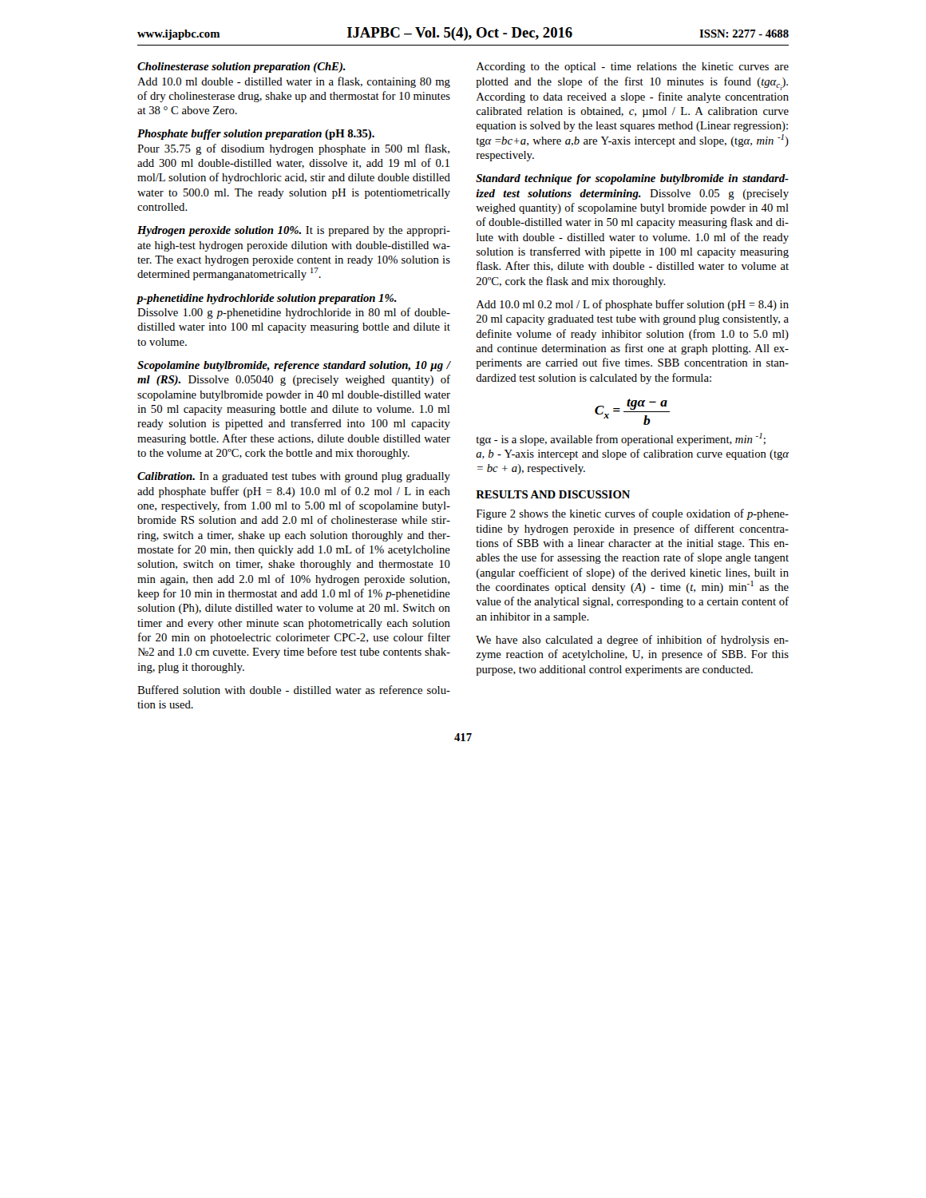www.ijapbc.com IJAPBC – Vol. 5(4), Oct - Dec, 2016 ISSN: 2277 - 4688
Cholinesterase solution preparation (ChE).
Add 10.0 ml double - distilled water in a flask, containing 80 mg of dry cholinesterase drug, shake up and thermostat for 10 minutes at 38 ° C above Zero.
Phosphate buffer solution preparation (pH 8.35).
Pour 35.75 g of disodium hydrogen phosphate in 500 ml flask, add 300 ml double-distilled water, dissolve it, add 19 ml of 0.1 mol/L solution of hydrochloric acid, stir and dilute double distilled water to 500.0 ml. The ready solution pH is potentiometrically controlled.
Hydrogen peroxide solution 10%. It is prepared by the appropriate high-test hydrogen peroxide dilution with double-distilled water. The exact hydrogen peroxide content in ready 10% solution is determined permanganatometrically 17.
p-phenetidine hydrochloride solution preparation 1%.
Dissolve 1.00 g p-phenetidine hydrochloride in 80 ml of double-distilled water into 100 ml capacity measuring bottle and dilute it to volume.
Scopolamine butylbromide, reference standard solution, 10 µg / ml (RS). Dissolve 0.05040 g (precisely weighed quantity) of scopolamine butylbromide powder in 40 ml double-distilled water in 50 ml capacity measuring bottle and dilute to volume. 1.0 ml ready solution is pipetted and transferred into 100 ml capacity measuring bottle. After these actions, dilute double distilled water to the volume at 20ºC, cork the bottle and mix thoroughly.
Calibration. In a graduated test tubes with ground plug gradually add phosphate buffer (pH = 8.4) 10.0 ml of 0.2 mol / L in each one, respectively, from 1.00 ml to 5.00 ml of scopolamine butylbromide RS solution and add 2.0 ml of cholinesterase while stirring, switch a timer, shake up each solution thoroughly and thermostate for 20 min, then quickly add 1.0 mL of 1% acetylcholine solution, switch on timer, shake thoroughly and thermostate 10 min again, then add 2.0 ml of 10% hydrogen peroxide solution, keep for 10 min in thermostat and add 1.0 ml of 1% p-phenetidine solution (Ph), dilute distilled water to volume at 20 ml. Switch on timer and every other minute scan photometrically each solution for 20 min on photoelectric colorimeter CPC-2, use colour filter №2 and 1.0 cm cuvette. Every time before test tube contents shaking, plug it thoroughly.
Buffered solution with double - distilled water as reference solution is used.
According to the optical - time relations the kinetic curves are plotted and the slope of the first 10 minutes is found (tgαci). According to data received a slope - finite analyte concentration calibrated relation is obtained, c, µmol / L. A calibration curve equation is solved by the least squares method (Linear regression): tgα =bc+a, where a,b are Y-axis intercept and slope, (tgα, min -1) respectively.
Standard technique for scopolamine butylbromide in standardized test solutions determining. Dissolve 0.05 g (precisely weighed quantity) of scopolamine butyl bromide powder in 40 ml of double-distilled water in 50 ml capacity measuring flask and dilute with double - distilled water to volume. 1.0 ml of the ready solution is transferred with pipette in 100 ml capacity measuring flask. After this, dilute with double - distilled water to volume at 20ºC, cork the flask and mix thoroughly.
Add 10.0 ml 0.2 mol / L of phosphate buffer solution (pH = 8.4) in 20 ml capacity graduated test tube with ground plug consistently, a definite volume of ready inhibitor solution (from 1.0 to 5.0 ml) and continue determination as first one at graph plotting. All experiments are carried out five times. SBB concentration in standardized test solution is calculated by the formula:
Cx = tgα − a b
tgα - is a slope, available from operational experiment, min -1;
a, b - Y-axis intercept and slope of calibration curve equation (tgα = bc + a), respectively.
Results and Discussion
Figure 2 shows the kinetic curves of couple oxidation of p-phenetidine by hydrogen peroxide in presence of different concentrations of SBB with a linear character at the initial stage. This enables the use for assessing the reaction rate of slope angle tangent (angular coefficient of slope) of the derived kinetic lines, built in the coordinates optical density (A) - time (t, min) min-1 as the value of the analytical signal, corresponding to a certain content of an inhibitor in a sample.
We have also calculated a degree of inhibition of hydrolysis enzyme reaction of acetylcholine, U, in presence of SBB. For this purpose, two additional control experiments are conducted.
417